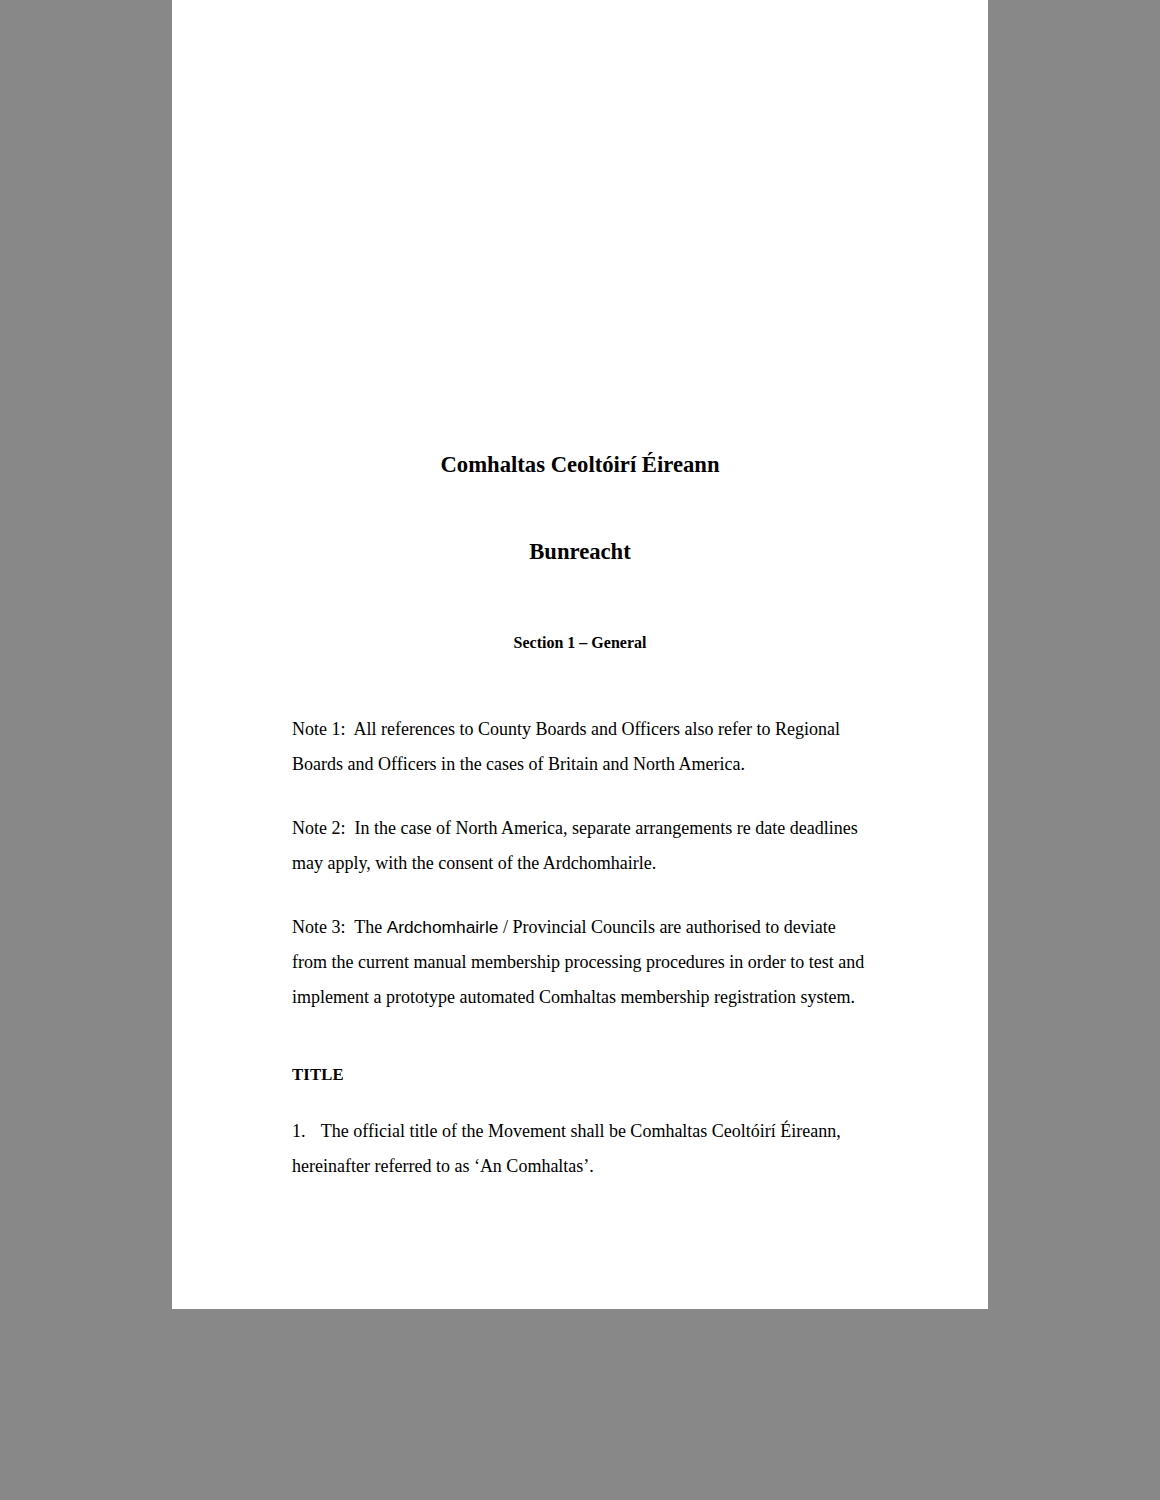Comhaltas Ceoltóirí Éireann
Bunreacht
Section 1 – General
Note 1: All references to County Boards and Officers also refer to Regional Boards and Officers in the cases of Britain and North America.
Note 2: In the case of North America, separate arrangements re date deadlines may apply, with the consent of the Ardchomhairle.
Note 3: The Ardchomhairle / Provincial Councils are authorised to deviate from the current manual membership processing procedures in order to test and implement a prototype automated Comhaltas membership registration system.
TITLE
1. The official title of the Movement shall be Comhaltas Ceoltóirí Éireann, hereinafter referred to as ‘An Comhaltas’.